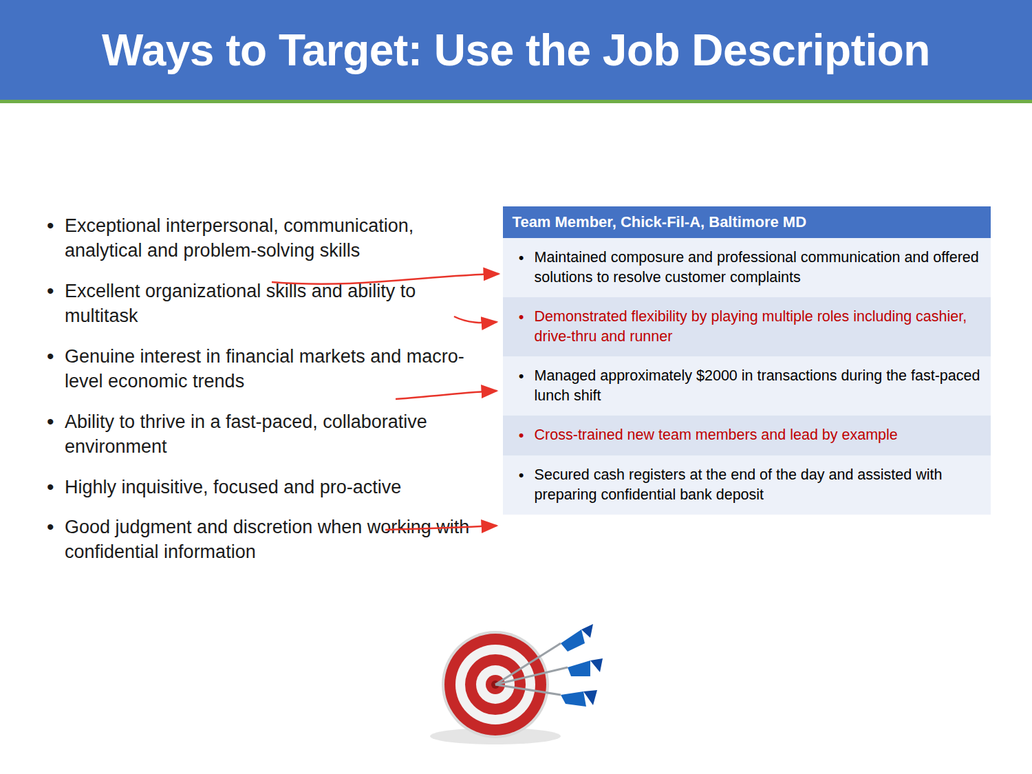Ways to Target: Use the Job Description
Exceptional interpersonal, communication, analytical and problem-solving skills
Excellent organizational skills and ability to multitask
Genuine interest in financial markets and macro-level economic trends
Ability to thrive in a fast-paced, collaborative environment
Highly inquisitive, focused and pro-active
Good judgment and discretion when working with confidential information
Team Member, Chick-Fil-A, Baltimore MD
• Maintained composure and professional communication and offered solutions to resolve customer complaints
• Demonstrated flexibility by playing multiple roles including cashier, drive-thru and runner
• Managed approximately $2000 in transactions during the fast-paced lunch shift
• Cross-trained new team members and lead by example
• Secured cash registers at the end of the day and assisted with preparing confidential bank deposit